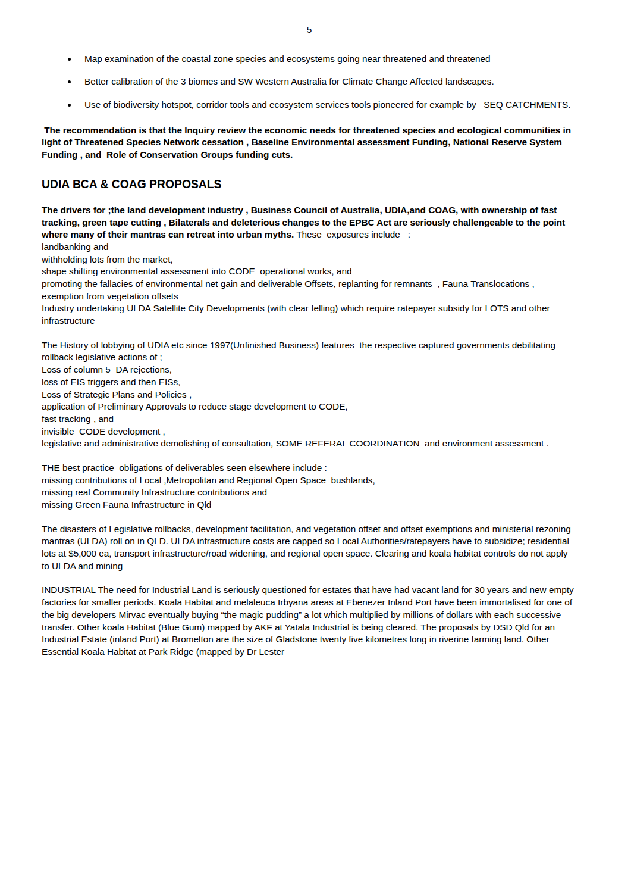5
Map examination of the coastal zone species and ecosystems going near threatened and threatened
Better calibration of the 3 biomes and SW Western Australia for Climate Change Affected landscapes.
Use of biodiversity hotspot, corridor tools and ecosystem services tools pioneered for example by SEQ CATCHMENTS.
The recommendation is that the Inquiry review the economic needs for threatened species and ecological communities in light of Threatened Species Network cessation , Baseline Environmental assessment Funding, National Reserve System Funding , and Role of Conservation Groups funding cuts.
UDIA BCA & COAG PROPOSALS
The drivers for ;the land development industry , Business Council of Australia, UDIA,and COAG, with ownership of fast tracking, green tape cutting , Bilaterals and deleterious changes to the EPBC Act are seriously challengeable to the point where many of their mantras can retreat into urban myths. These exposures include :
landbanking and
withholding lots from the market,
shape shifting environmental assessment into CODE operational works, and
promoting the fallacies of environmental net gain and deliverable Offsets, replanting for remnants , Fauna Translocations , exemption from vegetation offsets
Industry undertaking ULDA Satellite City Developments (with clear felling) which require ratepayer subsidy for LOTS and other infrastructure
The History of lobbying of UDIA etc since 1997(Unfinished Business) features the respective captured governments debilitating rollback legislative actions of ;
Loss of column 5 DA rejections,
loss of EIS triggers and then EISs,
Loss of Strategic Plans and Policies ,
application of Preliminary Approvals to reduce stage development to CODE,
fast tracking , and
invisible CODE development ,
legislative and administrative demolishing of consultation, SOME REFERAL COORDINATION and environment assessment .
THE best practice obligations of deliverables seen elsewhere include :
missing contributions of Local ,Metropolitan and Regional Open Space bushlands,
missing real Community Infrastructure contributions and
missing Green Fauna Infrastructure in Qld
The disasters of Legislative rollbacks, development facilitation, and vegetation offset and offset exemptions and ministerial rezoning mantras (ULDA) roll on in QLD. ULDA infrastructure costs are capped so Local Authorities/ratepayers have to subsidize; residential lots at $5,000 ea, transport infrastructure/road widening, and regional open space. Clearing and koala habitat controls do not apply to ULDA and mining
INDUSTRIAL The need for Industrial Land is seriously questioned for estates that have had vacant land for 30 years and new empty factories for smaller periods. Koala Habitat and melaleuca Irbyana areas at Ebenezer Inland Port have been immortalised for one of the big developers Mirvac eventually buying “the magic pudding” a lot which multiplied by millions of dollars with each successive transfer. Other koala Habitat (Blue Gum) mapped by AKF at Yatala Industrial is being cleared. The proposals by DSD Qld for an Industrial Estate (inland Port) at Bromelton are the size of Gladstone twenty five kilometres long in riverine farming land. Other Essential Koala Habitat at Park Ridge (mapped by Dr Lester